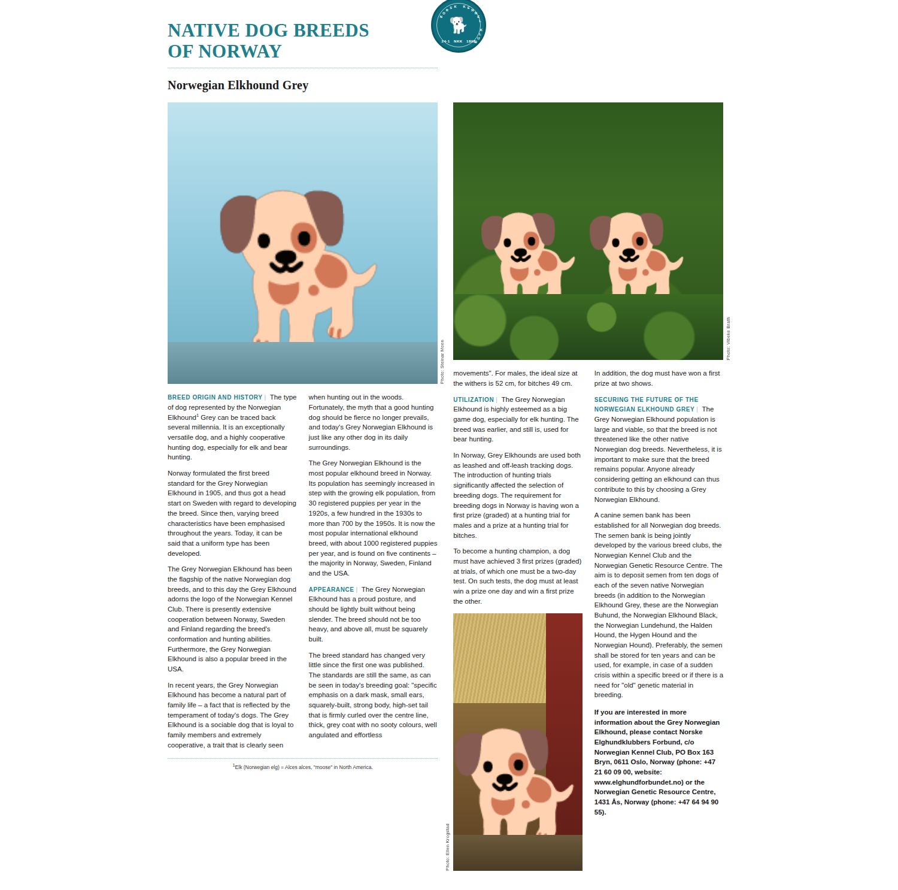Native dog breeds
of Norway
Norwegian Elkhound Grey
N O R S K K E N N E L K L U B
🐕
24·1 NKK 1898
🐕
Photo: Steinar Moen
Breed origin and history| The type of dog represented by the Norwegian Elkhound1 Grey can be traced back several millennia. It is an exceptionally versatile dog, and a highly cooperative hunting dog, especially for elk and bear hunting.
Norway formulated the first breed standard for the Grey Norwegian Elkhound in 1905, and thus got a head start on Sweden with regard to developing the breed. Since then, varying breed characteristics have been emphasised throughout the years. Today, it can be said that a uniform type has been developed.
The Grey Norwegian Elkhound has been the flagship of the native Norwegian dog breeds, and to this day the Grey Elkhound adorns the logo of the Norwegian Kennel Club. There is presently extensive cooperation between Norway, Sweden and Finland regarding the breed's conformation and hunting abilities. Furthermore, the Grey Norwegian Elkhound is also a popular breed in the USA.
In recent years, the Grey Norwegian Elkhound has become a natural part of family life – a fact that is reflected by the temperament of today's dogs. The Grey Elkhound is a sociable dog that is loyal to family members and extremely cooperative, a trait that is clearly seen when hunting out in the woods. Fortunately, the myth that a good hunting dog should be fierce no longer prevails, and today's Grey Norwegian Elkhound is just like any other dog in its daily surroundings.
The Grey Norwegian Elkhound is the most popular elkhound breed in Norway. Its population has seemingly increased in step with the growing elk population, from 30 registered puppies per year in the 1920s, a few hundred in the 1930s to more than 700 by the 1950s. It is now the most popular international elkhound breed, with about 1000 registered puppies per year, and is found on five continents – the majority in Norway, Sweden, Finland and the USA.
Appearance| The Grey Norwegian Elkhound has a proud posture, and should be lightly built without being slender. The breed should not be too heavy, and above all, must be squarely built.
The breed standard has changed very little since the first one was published. The standards are still the same, as can be seen in today's breeding goal: "specific emphasis on a dark mask, small ears, squarely-built, strong body, high-set tail that is firmly curled over the centre line, thick, grey coat with no sooty colours, well angulated and effortless
1Elk (Norwegian elg) = Alces alces, "moose" in North America.
🐕
🐕
Photo: Vibeke Brath
movements". For males, the ideal size at the withers is 52 cm, for bitches 49 cm.
Utilization| The Grey Norwegian Elkhound is highly esteemed as a big game dog, especially for elk hunting. The breed was earlier, and still is, used for bear hunting.
In Norway, Grey Elkhounds are used both as leashed and off-leash tracking dogs. The introduction of hunting trials significantly affected the selection of breeding dogs. The requirement for breeding dogs in Norway is having won a first prize (graded) at a hunting trial for males and a prize at a hunting trial for bitches.
To become a hunting champion, a dog must have achieved 3 first prizes (graded) at trials, of which one must be a two-day test. On such tests, the dog must at least win a prize one day and win a first prize the other.
🐕
Photo: Ellen Krogstad
In addition, the dog must have won a first prize at two shows.
Securing the future of the Norwegian Elkhound Grey| The Grey Norwegian Elkhound population is large and viable, so that the breed is not threatened like the other native Norwegian dog breeds. Nevertheless, it is important to make sure that the breed remains popular. Anyone already considering getting an elkhound can thus contribute to this by choosing a Grey Norwegian Elkhound.
A canine semen bank has been established for all Norwegian dog breeds. The semen bank is being jointly developed by the various breed clubs, the Norwegian Kennel Club and the Norwegian Genetic Resource Centre. The aim is to deposit semen from ten dogs of each of the seven native Norwegian breeds (in addition to the Norwegian Elkhound Grey, these are the Norwegian Buhund, the Norwegian Elkhound Black, the Norwegian Lundehund, the Halden Hound, the Hygen Hound and the Norwegian Hound). Preferably, the semen shall be stored for ten years and can be used, for example, in case of a sudden crisis within a specific breed or if there is a need for "old" genetic material in breeding.
If you are interested in more information about the Grey Norwegian Elkhound, please contact Norske Elghundklubbers Forbund, c/o Norwegian Kennel Club, PO Box 163 Bryn, 0611 Oslo, Norway (phone: +47 21 60 09 00, website: www.elghundforbundet.no) or the Norwegian Genetic Resource Centre, 1431 Ås, Norway (phone: +47 64 94 90 55).